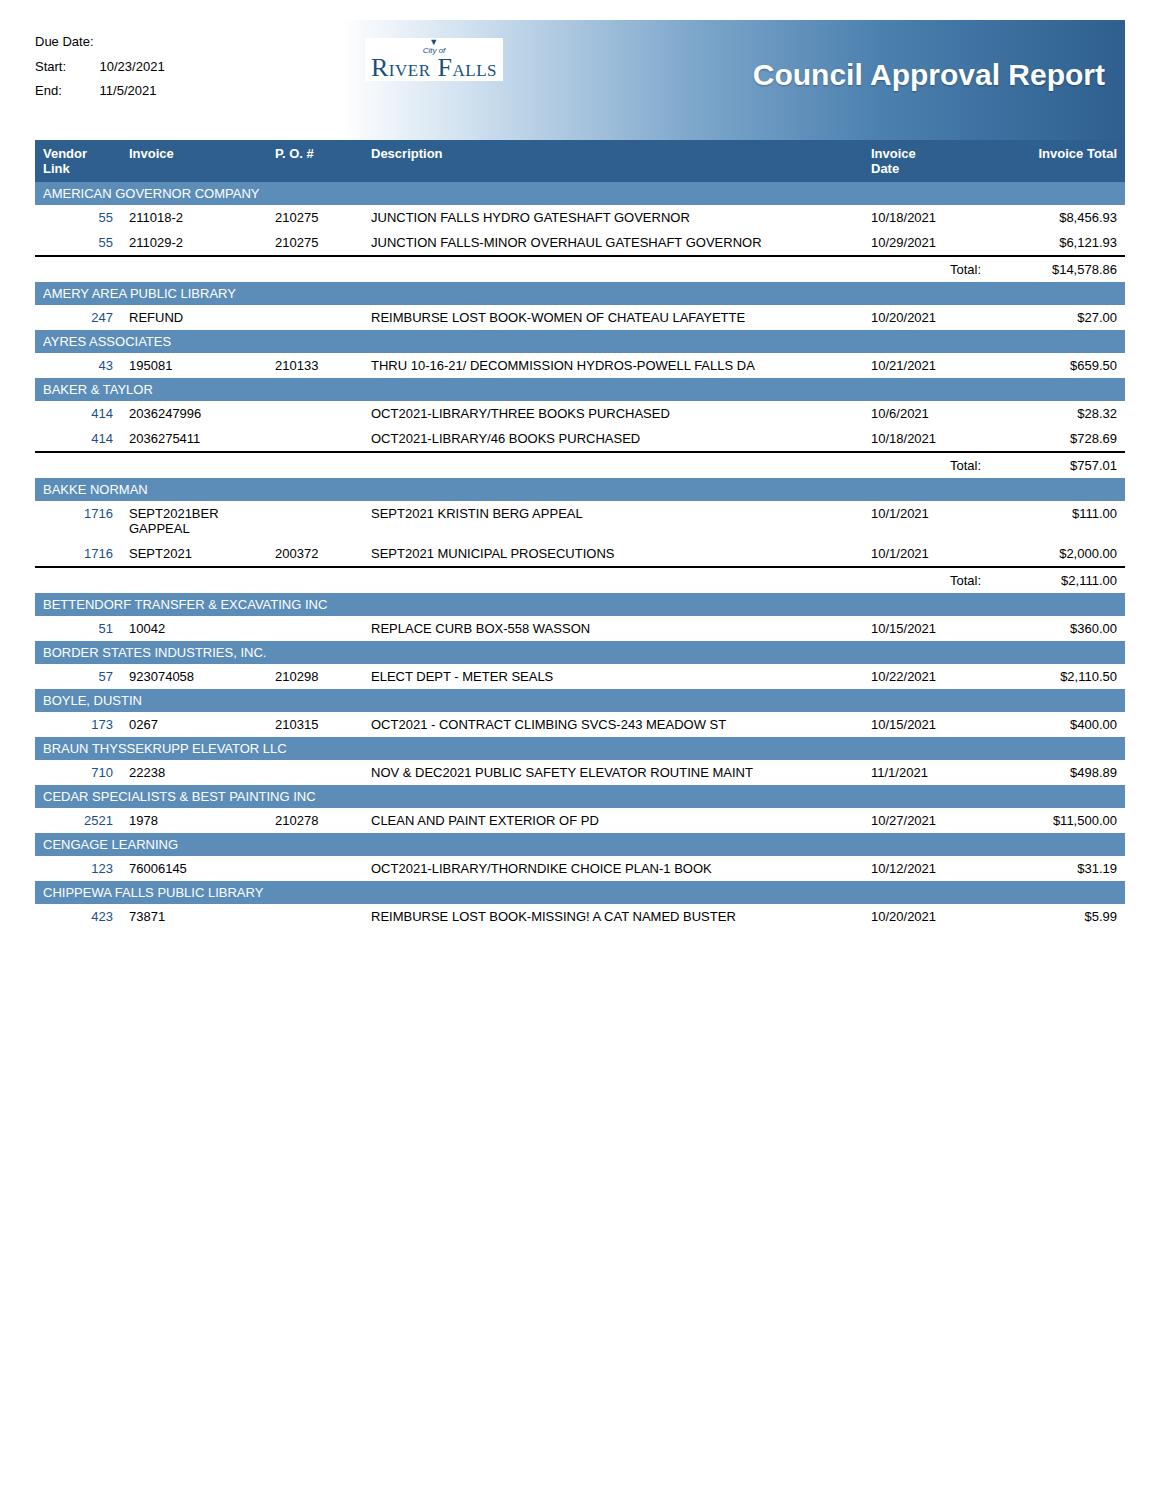| Due Date: | |
| Start: | 10/23/2021 |
| End: | 11/5/2021 |
▼
City of
RIVER FALLS
Council Approval Report
| Vendor Link | Invoice | P. O. # | Description | Invoice Date | Invoice Total |
| --- | --- | --- | --- | --- | --- |
| AMERICAN GOVERNOR COMPANY |
| 55 | 211018-2 | 210275 | JUNCTION FALLS HYDRO GATESHAFT GOVERNOR | 10/18/2021 | $8,456.93 |
| 55 | 211029-2 | 210275 | JUNCTION FALLS-MINOR OVERHAUL GATESHAFT GOVERNOR | 10/29/2021 | $6,121.93 |
| | Total: | $14,578.86 |
| AMERY AREA PUBLIC LIBRARY |
| 247 | REFUND | | REIMBURSE LOST BOOK-WOMEN OF CHATEAU LAFAYETTE | 10/20/2021 | $27.00 |
| AYRES ASSOCIATES |
| 43 | 195081 | 210133 | THRU 10-16-21/ DECOMMISSION HYDROS-POWELL FALLS DA | 10/21/2021 | $659.50 |
| BAKER & TAYLOR |
| 414 | 2036247996 | | OCT2021-LIBRARY/THREE BOOKS PURCHASED | 10/6/2021 | $28.32 |
| 414 | 2036275411 | | OCT2021-LIBRARY/46 BOOKS PURCHASED | 10/18/2021 | $728.69 |
| | Total: | $757.01 |
| BAKKE NORMAN |
| 1716 | SEPT2021BER GAPPEAL | | SEPT2021 KRISTIN BERG APPEAL | 10/1/2021 | $111.00 |
| 1716 | SEPT2021 | 200372 | SEPT2021 MUNICIPAL PROSECUTIONS | 10/1/2021 | $2,000.00 |
| | Total: | $2,111.00 |
| BETTENDORF TRANSFER & EXCAVATING INC |
| 51 | 10042 | | REPLACE CURB BOX-558 WASSON | 10/15/2021 | $360.00 |
| BORDER STATES INDUSTRIES, INC. |
| 57 | 923074058 | 210298 | ELECT DEPT - METER SEALS | 10/22/2021 | $2,110.50 |
| BOYLE, DUSTIN |
| 173 | 0267 | 210315 | OCT2021 - CONTRACT CLIMBING SVCS-243 MEADOW ST | 10/15/2021 | $400.00 |
| BRAUN THYSSEKRUPP ELEVATOR LLC |
| 710 | 22238 | | NOV & DEC2021 PUBLIC SAFETY ELEVATOR ROUTINE MAINT | 11/1/2021 | $498.89 |
| CEDAR SPECIALISTS & BEST PAINTING INC |
| 2521 | 1978 | 210278 | CLEAN AND PAINT EXTERIOR OF PD | 10/27/2021 | $11,500.00 |
| CENGAGE LEARNING |
| 123 | 76006145 | | OCT2021-LIBRARY/THORNDIKE CHOICE PLAN-1 BOOK | 10/12/2021 | $31.19 |
| CHIPPEWA FALLS PUBLIC LIBRARY |
| 423 | 73871 | | REIMBURSE LOST BOOK-MISSING! A CAT NAMED BUSTER | 10/20/2021 | $5.99 |